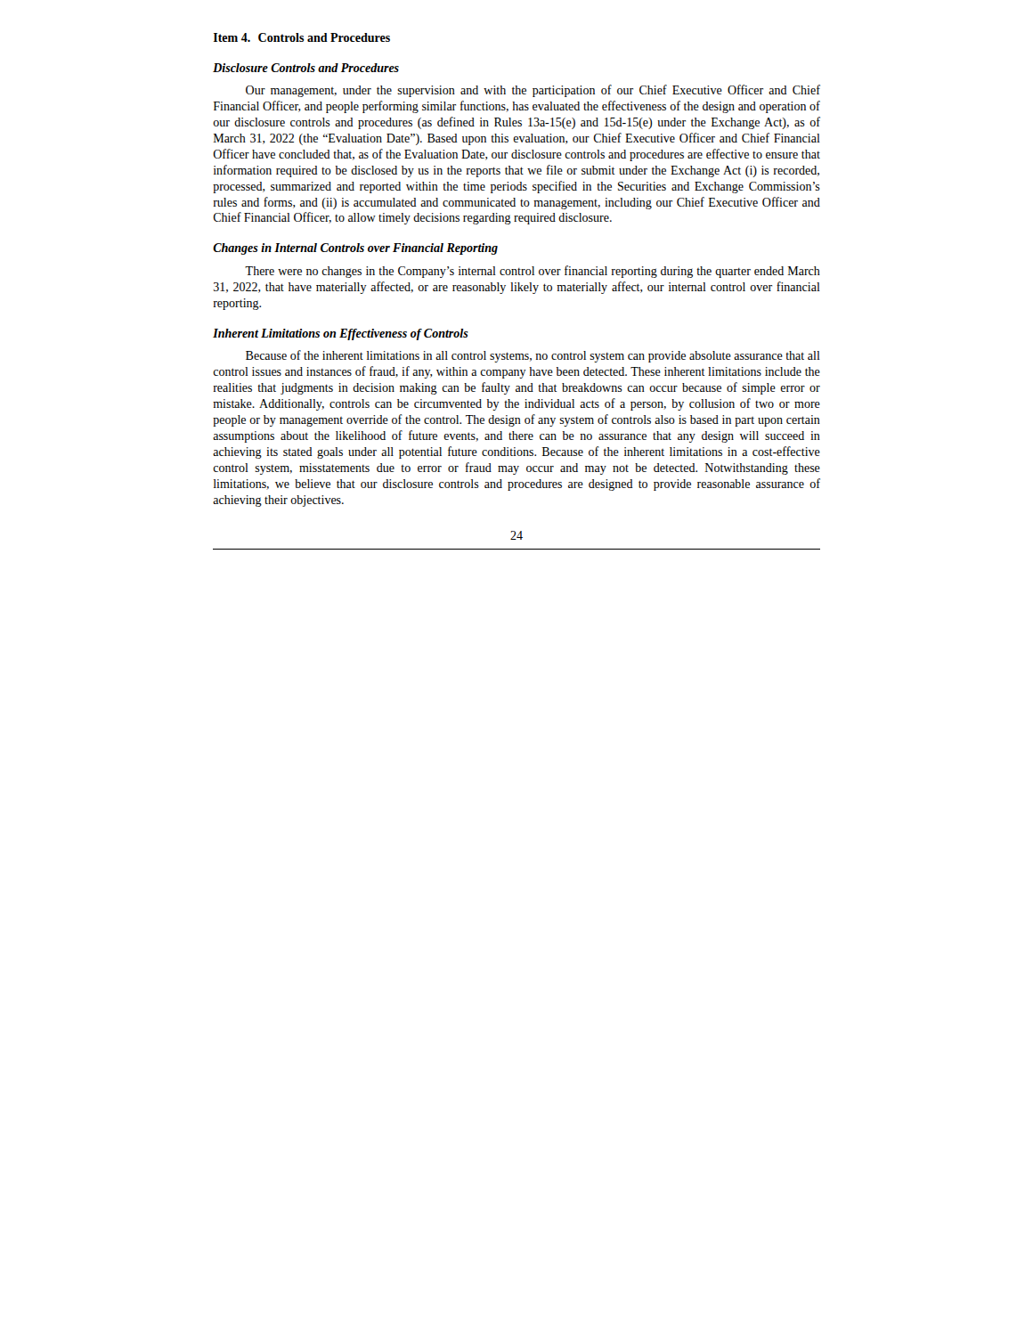Item 4. Controls and Procedures
Disclosure Controls and Procedures
Our management, under the supervision and with the participation of our Chief Executive Officer and Chief Financial Officer, and people performing similar functions, has evaluated the effectiveness of the design and operation of our disclosure controls and procedures (as defined in Rules 13a-15(e) and 15d-15(e) under the Exchange Act), as of March 31, 2022 (the “Evaluation Date”). Based upon this evaluation, our Chief Executive Officer and Chief Financial Officer have concluded that, as of the Evaluation Date, our disclosure controls and procedures are effective to ensure that information required to be disclosed by us in the reports that we file or submit under the Exchange Act (i) is recorded, processed, summarized and reported within the time periods specified in the Securities and Exchange Commission’s rules and forms, and (ii) is accumulated and communicated to management, including our Chief Executive Officer and Chief Financial Officer, to allow timely decisions regarding required disclosure.
Changes in Internal Controls over Financial Reporting
There were no changes in the Company’s internal control over financial reporting during the quarter ended March 31, 2022, that have materially affected, or are reasonably likely to materially affect, our internal control over financial reporting.
Inherent Limitations on Effectiveness of Controls
Because of the inherent limitations in all control systems, no control system can provide absolute assurance that all control issues and instances of fraud, if any, within a company have been detected. These inherent limitations include the realities that judgments in decision making can be faulty and that breakdowns can occur because of simple error or mistake. Additionally, controls can be circumvented by the individual acts of a person, by collusion of two or more people or by management override of the control. The design of any system of controls also is based in part upon certain assumptions about the likelihood of future events, and there can be no assurance that any design will succeed in achieving its stated goals under all potential future conditions. Because of the inherent limitations in a cost-effective control system, misstatements due to error or fraud may occur and may not be detected. Notwithstanding these limitations, we believe that our disclosure controls and procedures are designed to provide reasonable assurance of achieving their objectives.
24